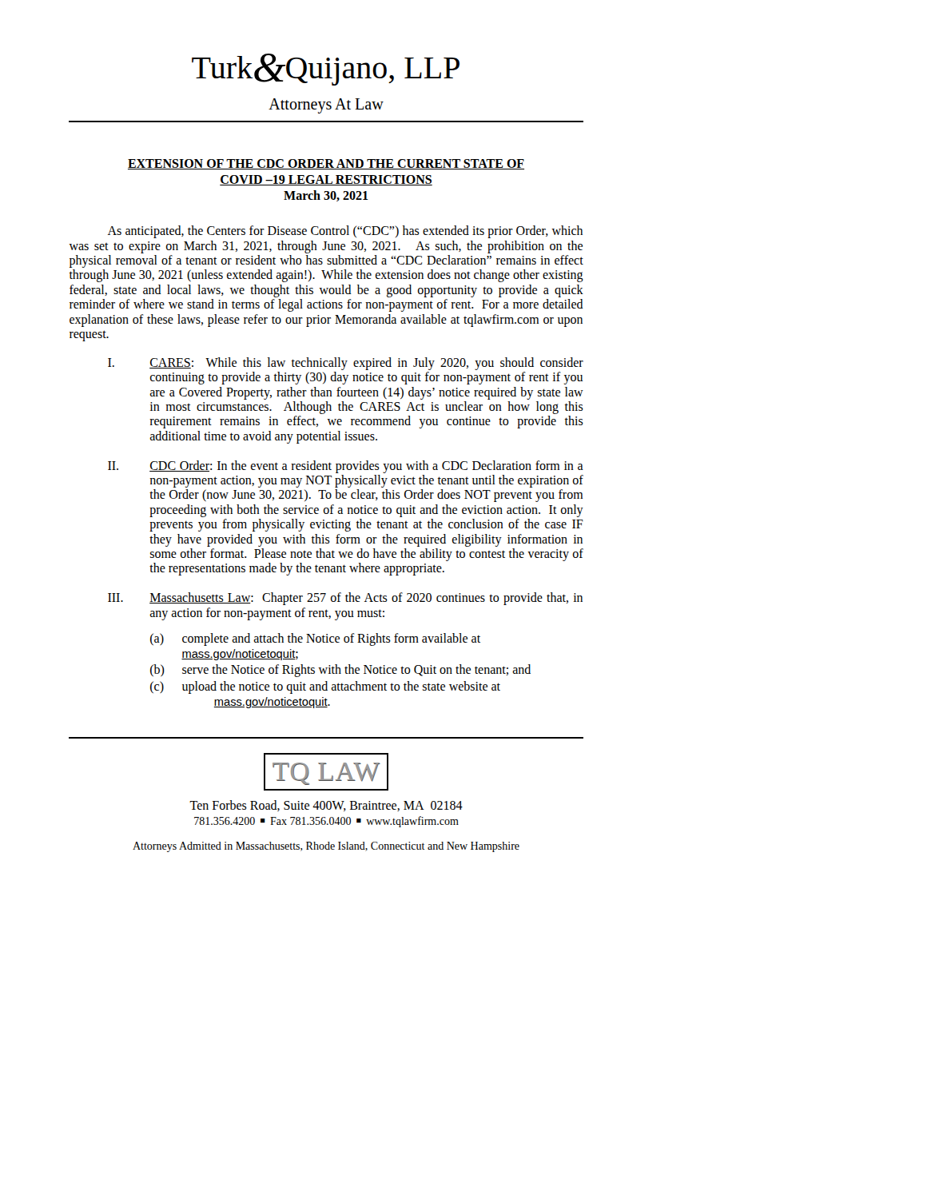Turk&Quijano, LLP
Attorneys At Law
EXTENSION OF THE CDC ORDER AND THE CURRENT STATE OF COVID –19 LEGAL RESTRICTIONS March 30, 2021
As anticipated, the Centers for Disease Control (“CDC”) has extended its prior Order, which was set to expire on March 31, 2021, through June 30, 2021. As such, the prohibition on the physical removal of a tenant or resident who has submitted a “CDC Declaration” remains in effect through June 30, 2021 (unless extended again!). While the extension does not change other existing federal, state and local laws, we thought this would be a good opportunity to provide a quick reminder of where we stand in terms of legal actions for non-payment of rent. For a more detailed explanation of these laws, please refer to our prior Memoranda available at tqlawfirm.com or upon request.
CARES: While this law technically expired in July 2020, you should consider continuing to provide a thirty (30) day notice to quit for non-payment of rent if you are a Covered Property, rather than fourteen (14) days’ notice required by state law in most circumstances. Although the CARES Act is unclear on how long this requirement remains in effect, we recommend you continue to provide this additional time to avoid any potential issues.
CDC Order: In the event a resident provides you with a CDC Declaration form in a non-payment action, you may NOT physically evict the tenant until the expiration of the Order (now June 30, 2021). To be clear, this Order does NOT prevent you from proceeding with both the service of a notice to quit and the eviction action. It only prevents you from physically evicting the tenant at the conclusion of the case IF they have provided you with this form or the required eligibility information in some other format. Please note that we do have the ability to contest the veracity of the representations made by the tenant where appropriate.
Massachusetts Law: Chapter 257 of the Acts of 2020 continues to provide that, in any action for non-payment of rent, you must:
complete and attach the Notice of Rights form available at mass.gov/noticetoquit;
serve the Notice of Rights with the Notice to Quit on the tenant; and
upload the notice to quit and attachment to the state website at
mass.gov/noticetoquit.
TQ LAW
Ten Forbes Road, Suite 400W, Braintree, MA 02184
781.356.4200 ■ Fax 781.356.0400 ■ www.tqlawfirm.com
Attorneys Admitted in Massachusetts, Rhode Island, Connecticut and New Hampshire